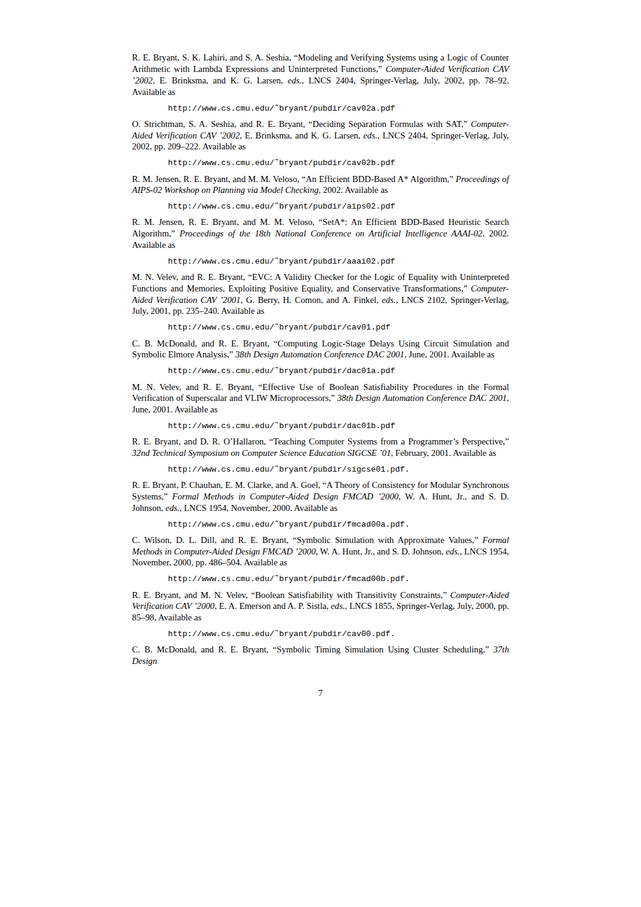R. E. Bryant, S. K. Lahiri, and S. A. Seshia, “Modeling and Verifying Systems using a Logic of Counter Arithmetic with Lambda Expressions and Uninterpreted Functions,” Computer-Aided Verification CAV ’2002, E. Brinksma, and K. G. Larsen, eds., LNCS 2404, Springer-Verlag, July, 2002, pp. 78–92. Available as
http://www.cs.cmu.edu/˜bryant/pubdir/cav02a.pdf
O. Strichtman, S. A. Seshia, and R. E. Bryant, “Deciding Separation Formulas with SAT,” Computer-Aided Verification CAV ’2002, E. Brinksma, and K. G. Larsen, eds., LNCS 2404, Springer-Verlag, July, 2002, pp. 209–222. Available as
http://www.cs.cmu.edu/˜bryant/pubdir/cav02b.pdf
R. M. Jensen, R. E. Bryant, and M. M. Veloso, “An Efficient BDD-Based A* Algorithm,” Proceedings of AIPS-02 Workshop on Planning via Model Checking, 2002. Available as
http://www.cs.cmu.edu/˜bryant/pubdir/aips02.pdf
R. M. Jensen, R. E. Bryant, and M. M. Veloso, “SetA*: An Efficient BDD-Based Heuristic Search Algorithm,” Proceedings of the 18th National Conference on Artificial Intelligence AAAI-02, 2002. Available as
http://www.cs.cmu.edu/˜bryant/pubdir/aaai02.pdf
M. N. Velev, and R. E. Bryant, “EVC: A Validity Checker for the Logic of Equality with Uninterpreted Functions and Memories, Exploiting Positive Equality, and Conservative Transformations,” Computer-Aided Verification CAV ’2001, G. Berry, H. Comon, and A. Finkel, eds., LNCS 2102, Springer-Verlag, July, 2001, pp. 235–240. Available as
http://www.cs.cmu.edu/˜bryant/pubdir/cav01.pdf
C. B. McDonald, and R. E. Bryant, “Computing Logic-Stage Delays Using Circuit Simulation and Symbolic Elmore Analysis,” 38th Design Automation Conference DAC 2001, June, 2001. Available as
http://www.cs.cmu.edu/˜bryant/pubdir/dac01a.pdf
M. N. Velev, and R. E. Bryant, “Effective Use of Boolean Satisfiability Procedures in the Formal Verification of Superscalar and VLIW Microprocessors,” 38th Design Automation Conference DAC 2001, June, 2001. Available as
http://www.cs.cmu.edu/˜bryant/pubdir/dac01b.pdf
R. E. Bryant, and D. R. O’Hallaron, “Teaching Computer Systems from a Programmer’s Perspective,” 32nd Technical Symposium on Computer Science Education SIGCSE ’01, February, 2001. Available as
http://www.cs.cmu.edu/˜bryant/pubdir/sigcse01.pdf.
R. E. Bryant, P. Chauhan, E. M. Clarke, and A. Goel, “A Theory of Consistency for Modular Synchronous Systems,” Formal Methods in Computer-Aided Design FMCAD ’2000, W. A. Hunt, Jr., and S. D. Johnson, eds., LNCS 1954, November, 2000. Available as
http://www.cs.cmu.edu/˜bryant/pubdir/fmcad00a.pdf.
C. Wilson, D. L. Dill, and R. E. Bryant, “Symbolic Simulation with Approximate Values,” Formal Methods in Computer-Aided Design FMCAD ’2000, W. A. Hunt, Jr., and S. D. Johnson, eds., LNCS 1954, November, 2000, pp. 486–504. Available as
http://www.cs.cmu.edu/˜bryant/pubdir/fmcad00b.pdf.
R. E. Bryant, and M. N. Velev, “Boolean Satisfiability with Transitivity Constraints,” Computer-Aided Verification CAV ’2000, E. A. Emerson and A. P. Sistla, eds., LNCS 1855, Springer-Verlag, July, 2000, pp. 85–98, Available as
http://www.cs.cmu.edu/˜bryant/pubdir/cav00.pdf.
C. B. McDonald, and R. E. Bryant, “Symbolic Timing Simulation Using Cluster Scheduling,” 37th Design
7